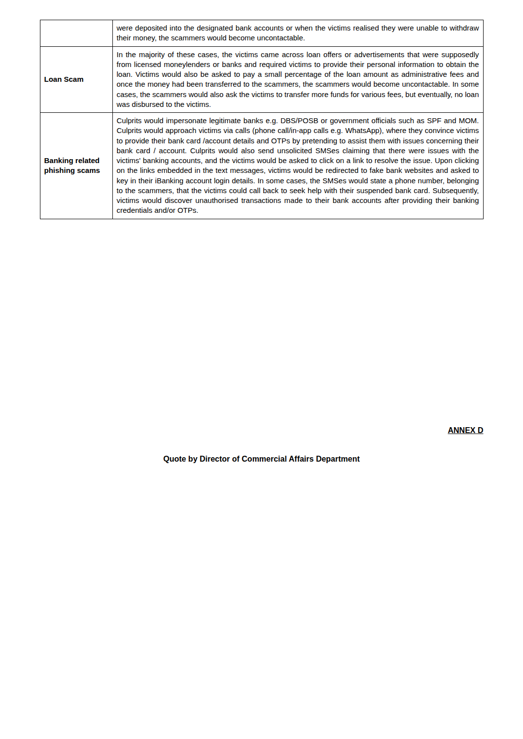| | were deposited into the designated bank accounts or when the victims realised they were unable to withdraw their money, the scammers would become uncontactable. |
| Loan Scam | In the majority of these cases, the victims came across loan offers or advertisements that were supposedly from licensed moneylenders or banks and required victims to provide their personal information to obtain the loan. Victims would also be asked to pay a small percentage of the loan amount as administrative fees and once the money had been transferred to the scammers, the scammers would become uncontactable. In some cases, the scammers would also ask the victims to transfer more funds for various fees, but eventually, no loan was disbursed to the victims. |
| Banking related phishing scams | Culprits would impersonate legitimate banks e.g. DBS/POSB or government officials such as SPF and MOM. Culprits would approach victims via calls (phone call/in-app calls e.g. WhatsApp), where they convince victims to provide their bank card /account details and OTPs by pretending to assist them with issues concerning their bank card / account. Culprits would also send unsolicited SMSes claiming that there were issues with the victims' banking accounts, and the victims would be asked to click on a link to resolve the issue. Upon clicking on the links embedded in the text messages, victims would be redirected to fake bank websites and asked to key in their iBanking account login details. In some cases, the SMSes would state a phone number, belonging to the scammers, that the victims could call back to seek help with their suspended bank card. Subsequently, victims would discover unauthorised transactions made to their bank accounts after providing their banking credentials and/or OTPs. |
ANNEX D
Quote by Director of Commercial Affairs Department